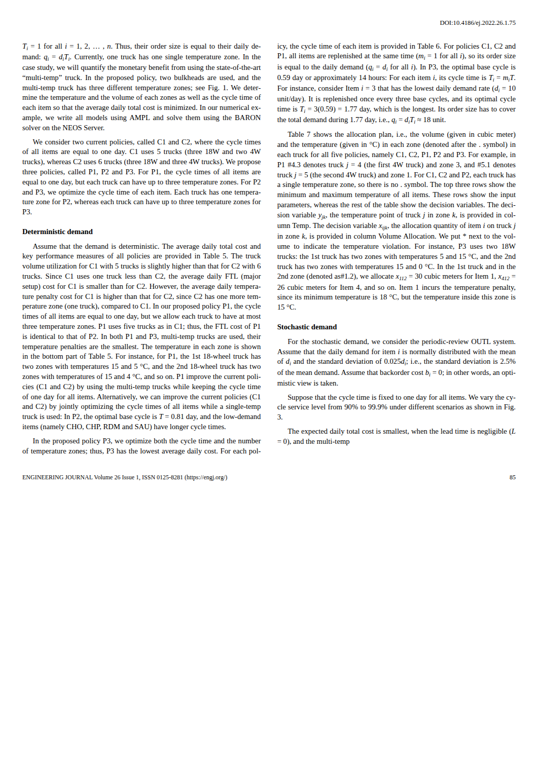DOI:10.4186/ej.2022.26.1.75
Ti = 1 for all i = 1, 2, … , n. Thus, their order size is equal to their daily demand: qi = diTi. Currently, one truck has one single temperature zone. In the case study, we will quantify the monetary benefit from using the state-of-the-art “multi-temp” truck. In the proposed policy, two bulkheads are used, and the multi-temp truck has three different temperature zones; see Fig. 1. We determine the temperature and the volume of each zones as well as the cycle time of each item so that the average daily total cost is minimized. In our numerical example, we write all models using AMPL and solve them using the BARON solver on the NEOS Server.
We consider two current policies, called C1 and C2, where the cycle times of all items are equal to one day. C1 uses 5 trucks (three 18W and two 4W trucks), whereas C2 uses 6 trucks (three 18W and three 4W trucks). We propose three policies, called P1, P2 and P3. For P1, the cycle times of all items are equal to one day, but each truck can have up to three temperature zones. For P2 and P3, we optimize the cycle time of each item. Each truck has one temperature zone for P2, whereas each truck can have up to three temperature zones for P3.
Deterministic demand
Assume that the demand is deterministic. The average daily total cost and key performance measures of all policies are provided in Table 5. The truck volume utilization for C1 with 5 trucks is slightly higher than that for C2 with 6 trucks. Since C1 uses one truck less than C2, the average daily FTL (major setup) cost for C1 is smaller than for C2. However, the average daily temperature penalty cost for C1 is higher than that for C2, since C2 has one more temperature zone (one truck), compared to C1. In our proposed policy P1, the cycle times of all items are equal to one day, but we allow each truck to have at most three temperature zones. P1 uses five trucks as in C1; thus, the FTL cost of P1 is identical to that of P2. In both P1 and P3, multi-temp trucks are used, their temperature penalties are the smallest. The temperature in each zone is shown in the bottom part of Table 5. For instance, for P1, the 1st 18-wheel truck has two zones with temperatures 15 and 5 °C, and the 2nd 18-wheel truck has two zones with temperatures of 15 and 4 °C, and so on. P1 improve the current policies (C1 and C2) by using the multi-temp trucks while keeping the cycle time of one day for all items. Alternatively, we can improve the current policies (C1 and C2) by jointly optimizing the cycle times of all items while a single-temp truck is used: In P2, the optimal base cycle is T = 0.81 day, and the low-demand items (namely CHO, CHP, RDM and SAU) have longer cycle times.
In the proposed policy P3, we optimize both the cycle time and the number of temperature zones; thus, P3 has the lowest average daily cost. For each policy, the cycle time of each item is provided in Table 6. For policies C1, C2 and P1, all items are replenished at the same time (mi = 1 for all i), so its order size is equal to the daily demand (qi = di for all i). In P3, the optimal base cycle is 0.59 day or approximately 14 hours: For each item i, its cycle time is Ti = miT. For instance, consider Item i = 3 that has the lowest daily demand rate (di = 10 unit/day). It is replenished once every three base cycles, and its optimal cycle time is Ti = 3(0.59) = 1.77 day, which is the longest. Its order size has to cover the total demand during 1.77 day, i.e., qi = diTi ≈ 18 unit.
Table 7 shows the allocation plan, i.e., the volume (given in cubic meter) and the temperature (given in °C) in each zone (denoted after the . symbol) in each truck for all five policies, namely C1, C2, P1, P2 and P3. For example, in P1 #4.3 denotes truck j = 4 (the first 4W truck) and zone 3, and #5.1 denotes truck j = 5 (the second 4W truck) and zone 1. For C1, C2 and P2, each truck has a single temperature zone, so there is no . symbol. The top three rows show the minimum and maximum temperature of all items. These rows show the input parameters, whereas the rest of the table show the decision variables. The decision variable yjk, the temperature point of truck j in zone k, is provided in column Temp. The decision variable xijk, the allocation quantity of item i on truck j in zone k, is provided in column Volume Allocation. We put * next to the volume to indicate the temperature violation. For instance, P3 uses two 18W trucks: the 1st truck has two zones with temperatures 5 and 15 °C, and the 2nd truck has two zones with temperatures 15 and 0 °C. In the 1st truck and in the 2nd zone (denoted as#1.2), we allocate x112 = 30 cubic meters for Item 1, x412 = 26 cubic meters for Item 4, and so on. Item 1 incurs the temperature penalty, since its minimum temperature is 18 °C, but the temperature inside this zone is 15 °C.
Stochastic demand
For the stochastic demand, we consider the periodic-review OUTL system. Assume that the daily demand for item i is normally distributed with the mean of di and the standard deviation of 0.025di; i.e., the standard deviation is 2.5% of the mean demand. Assume that backorder cost bi = 0; in other words, an optimistic view is taken.
Suppose that the cycle time is fixed to one day for all items. We vary the cycle service level from 90% to 99.9% under different scenarios as shown in Fig. 3.
The expected daily total cost is smallest, when the lead time is negligible (L = 0), and the multi-temp
ENGINEERING JOURNAL Volume 26 Issue 1, ISSN 0125-8281 (https://engj.org/) 85